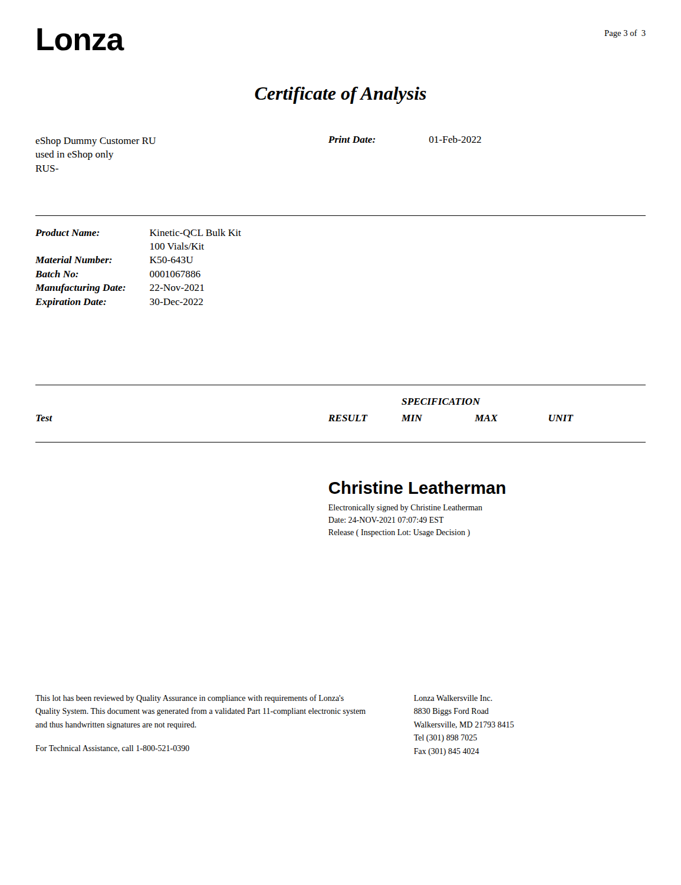Lonza
Page 3 of 3
Certificate of Analysis
eShop Dummy Customer RU
used in eShop only
RUS-
Print Date: 01-Feb-2022
| Product Name: | Kinetic-QCL Bulk Kit 100 Vials/Kit |
| Material Number: | K50-643U |
| Batch No: | 0001067886 |
| Manufacturing Date: | 22-Nov-2021 |
| Expiration Date: | 30-Dec-2022 |
SPECIFICATION Test RESULT MIN MAX UNIT
Christine Leatherman
Electronically signed by Christine Leatherman
Date: 24-NOV-2021 07:07:49 EST
Release ( Inspection Lot: Usage Decision )
This lot has been reviewed by Quality Assurance in compliance with requirements of Lonza's
Quality System. This document was generated from a validated Part 11-compliant electronic system
and thus handwritten signatures are not required.
For Technical Assistance, call 1-800-521-0390
Lonza Walkersville Inc.
8830 Biggs Ford Road
Walkersville, MD 21793 8415
Tel (301) 898 7025
Fax (301) 845 4024